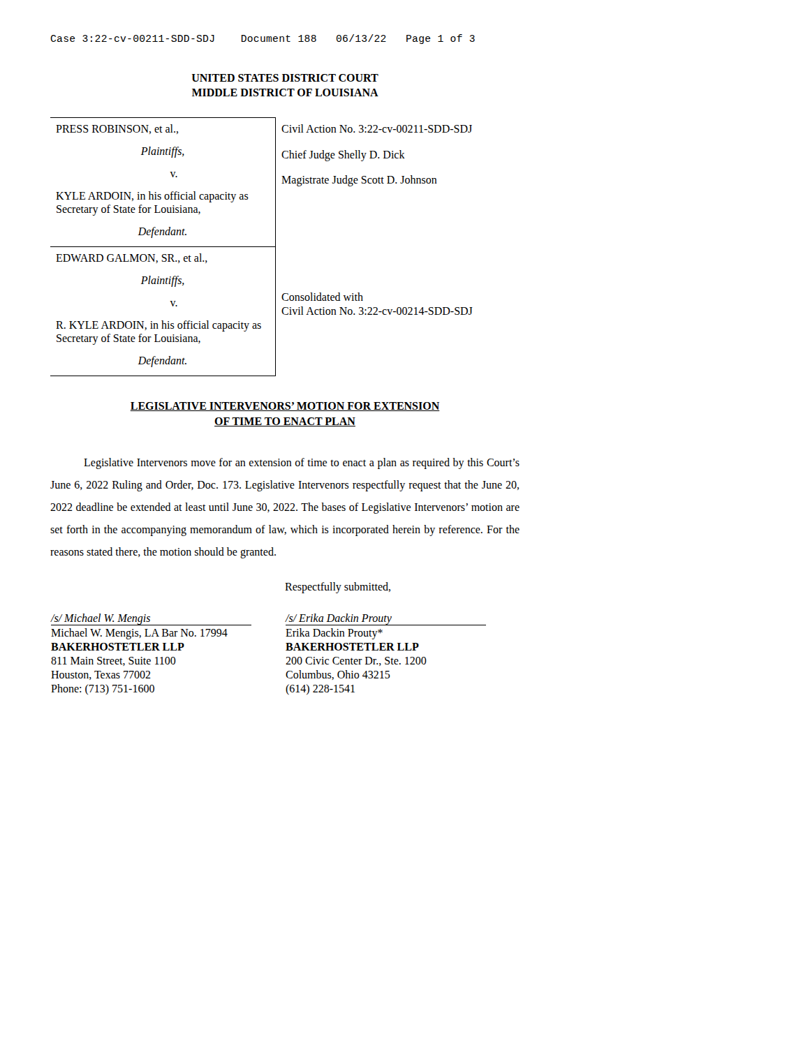Case 3:22-cv-00211-SDD-SDJ Document 188 06/13/22 Page 1 of 3
UNITED STATES DISTRICT COURT
MIDDLE DISTRICT OF LOUISIANA
| PRESS ROBINSON, et al., Plaintiffs, v. KYLE ARDOIN, in his official capacity as Secretary of State for Louisiana, Defendant. | Civil Action No. 3:22-cv-00211-SDD-SDJ Chief Judge Shelly D. Dick Magistrate Judge Scott D. Johnson |
| EDWARD GALMON, SR., et al., Plaintiffs, v. R. KYLE ARDOIN, in his official capacity as Secretary of State for Louisiana, Defendant. | Consolidated with Civil Action No. 3:22-cv-00214-SDD-SDJ |
LEGISLATIVE INTERVENORS’ MOTION FOR EXTENSION
OF TIME TO ENACT PLAN
Legislative Intervenors move for an extension of time to enact a plan as required by this Court’s June 6, 2022 Ruling and Order, Doc. 173. Legislative Intervenors respectfully request that the June 20, 2022 deadline be extended at least until June 30, 2022. The bases of Legislative Intervenors’ motion are set forth in the accompanying memorandum of law, which is incorporated herein by reference. For the reasons stated there, the motion should be granted.
Respectfully submitted,
| /s/ Michael W. Mengis Michael W. Mengis, LA Bar No. 17994 BAKERHOSTETLER LLP 811 Main Street, Suite 1100 Houston, Texas 77002 Phone: (713) 751-1600 | /s/ Erika Dackin Prouty Erika Dackin Prouty* BAKERHOSTETLER LLP 200 Civic Center Dr., Ste. 1200 Columbus, Ohio 43215 (614) 228-1541 |